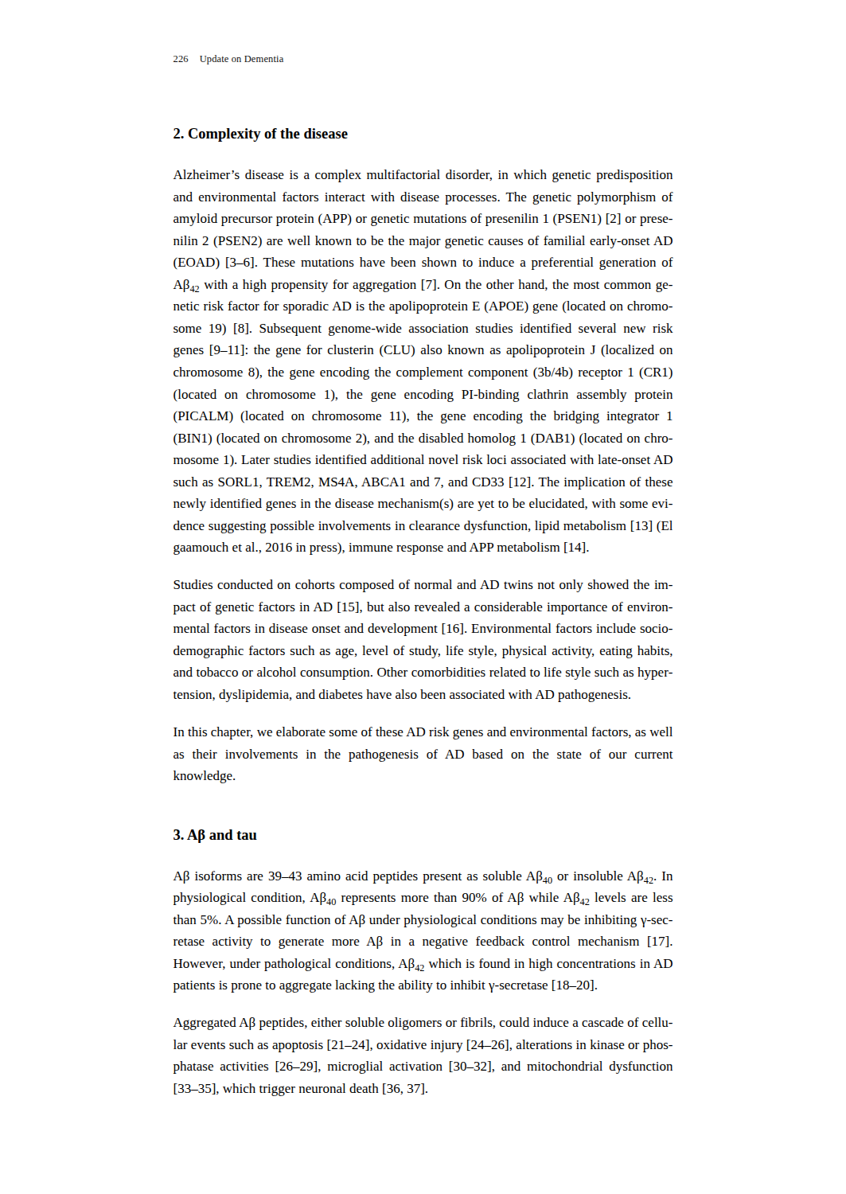226 Update on Dementia
2. Complexity of the disease
Alzheimer’s disease is a complex multifactorial disorder, in which genetic predisposition and environmental factors interact with disease processes. The genetic polymorphism of amyloid precursor protein (APP) or genetic mutations of presenilin 1 (PSEN1) [2] or presenilin 2 (PSEN2) are well known to be the major genetic causes of familial early-onset AD (EOAD) [3–6]. These mutations have been shown to induce a preferential generation of Aβ42 with a high propensity for aggregation [7]. On the other hand, the most common genetic risk factor for sporadic AD is the apolipoprotein E (APOE) gene (located on chromosome 19) [8]. Subsequent genome-wide association studies identified several new risk genes [9–11]: the gene for clusterin (CLU) also known as apolipoprotein J (localized on chromosome 8), the gene encoding the complement component (3b/4b) receptor 1 (CR1) (located on chromosome 1), the gene encoding PI-binding clathrin assembly protein (PICALM) (located on chromosome 11), the gene encoding the bridging integrator 1 (BIN1) (located on chromosome 2), and the disabled homolog 1 (DAB1) (located on chromosome 1). Later studies identified additional novel risk loci associated with late-onset AD such as SORL1, TREM2, MS4A, ABCA1 and 7, and CD33 [12]. The implication of these newly identified genes in the disease mechanism(s) are yet to be elucidated, with some evidence suggesting possible involvements in clearance dysfunction, lipid metabolism [13] (El gaamouch et al., 2016 in press), immune response and APP metabolism [14].
Studies conducted on cohorts composed of normal and AD twins not only showed the impact of genetic factors in AD [15], but also revealed a considerable importance of environmental factors in disease onset and development [16]. Environmental factors include socio-demographic factors such as age, level of study, life style, physical activity, eating habits, and tobacco or alcohol consumption. Other comorbidities related to life style such as hypertension, dyslipidemia, and diabetes have also been associated with AD pathogenesis.
In this chapter, we elaborate some of these AD risk genes and environmental factors, as well as their involvements in the pathogenesis of AD based on the state of our current knowledge.
3. Aβ and tau
Aβ isoforms are 39–43 amino acid peptides present as soluble Aβ40 or insoluble Aβ42. In physiological condition, Aβ40 represents more than 90% of Aβ while Aβ42 levels are less than 5%. A possible function of Aβ under physiological conditions may be inhibiting γ-secretase activity to generate more Aβ in a negative feedback control mechanism [17]. However, under pathological conditions, Aβ42 which is found in high concentrations in AD patients is prone to aggregate lacking the ability to inhibit γ-secretase [18–20].
Aggregated Aβ peptides, either soluble oligomers or fibrils, could induce a cascade of cellular events such as apoptosis [21–24], oxidative injury [24–26], alterations in kinase or phosphatase activities [26–29], microglial activation [30–32], and mitochondrial dysfunction [33–35], which trigger neuronal death [36, 37].